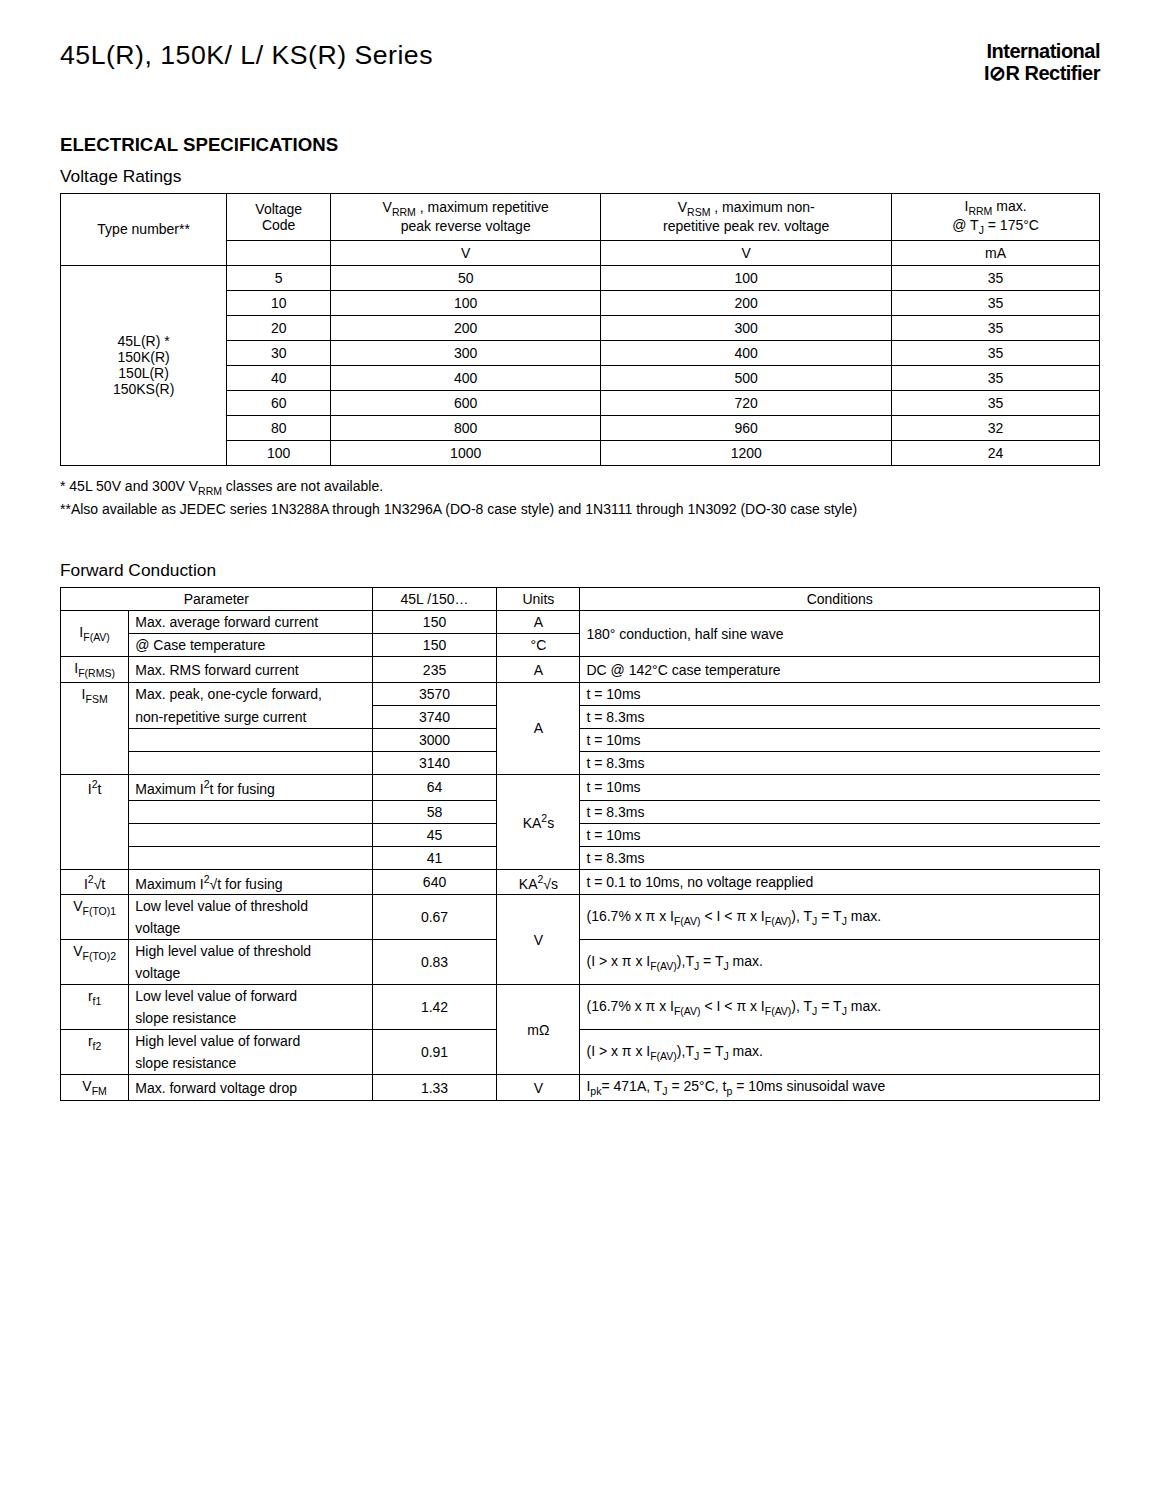45L(R), 150K/ L/ KS(R) Series
International
I⊘R Rectifier
ELECTRICAL SPECIFICATIONS
Voltage Ratings
| Type number** | Voltage Code | V RRM , maximum repetitive peak reverse voltage | V RSM , maximum non- repetitive peak rev. voltage | I RRM max. @ T J = 175°C |
| --- | --- | --- | --- | --- |
| | V | V | mA |
| 45L(R) * 150K(R) 150L(R) 150KS(R) | 5 | 50 | 100 | 35 |
| 10 | 100 | 200 | 35 |
| 20 | 200 | 300 | 35 |
| 30 | 300 | 400 | 35 |
| 40 | 400 | 500 | 35 |
| 60 | 600 | 720 | 35 |
| 80 | 800 | 960 | 32 |
| 100 | 1000 | 1200 | 24 |
* 45L 50V and 300V VRRM classes are not available.
**Also available as JEDEC series 1N3288A through 1N3296A (DO-8 case style) and 1N3111 through 1N3092 (DO-30 case style)
Forward Conduction
| Parameter | 45L /150… | Units | Conditions |
| --- | --- | --- | --- |
| I F(AV) | Max. average forward current | 150 | A | 180° conduction, half sine wave |
| @ Case temperature | 150 | °C |
| I F(RMS) | Max. RMS forward current | 235 | A | DC @ 142°C case temperature |
| I FSM | Max. peak, one-cycle forward, | 3570 | A | t = 10ms |
| non-repetitive surge current | 3740 | t = 8.3ms |
| | 3000 | t = 10ms |
| | 3140 | t = 8.3ms |
| I 2 t | Maximum I 2 t for fusing | 64 | KA 2 s | t = 10ms |
| | 58 | t = 8.3ms |
| | 45 | t = 10ms |
| | 41 | t = 8.3ms |
| I 2 √t | Maximum I 2 √t for fusing | 640 | KA 2 √s | t = 0.1 to 10ms, no voltage reapplied |
| V F(TO)1 | Low level value of threshold | 0.67 | V | (16.7% x π x I F(AV) < I < π x I F(AV) ), T J = T J max. |
| voltage |
| V F(TO)2 | High level value of threshold | 0.83 | (I > x π x I F(AV) ),T J = T J max. |
| voltage |
| r f1 | Low level value of forward | 1.42 | mΩ | (16.7% x π x I F(AV) < I < π x I F(AV) ), T J = T J max. |
| slope resistance |
| r f2 | High level value of forward | 0.91 | (I > x π x I F(AV) ),T J = T J max. |
| slope resistance |
| V FM | Max. forward voltage drop | 1.33 | V | I pk = 471A, T J = 25°C, t p = 10ms sinusoidal wave |
Because HTML tables above split the condition column, the following supplemental rows reproduce the merged right-hand condition text exactly as printed.